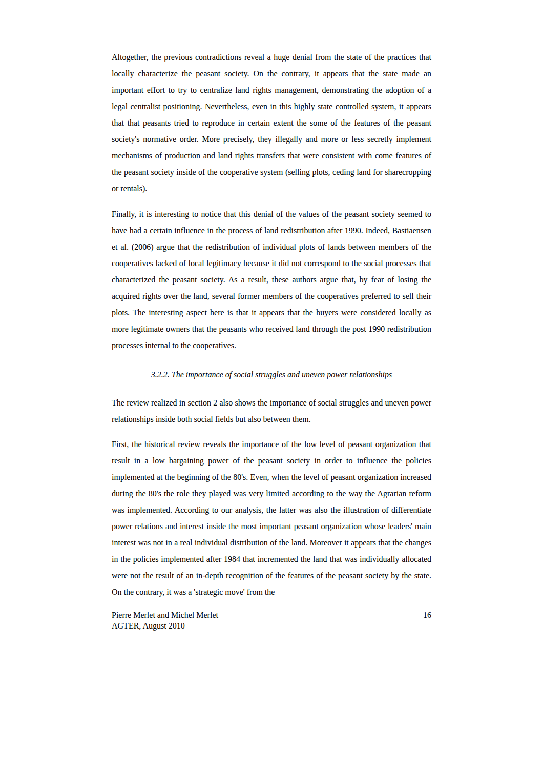Altogether, the previous contradictions reveal a huge denial from the state of the practices that locally characterize the peasant society. On the contrary, it appears that the state made an important effort to try to centralize land rights management, demonstrating the adoption of a legal centralist positioning. Nevertheless, even in this highly state controlled system, it appears that that peasants tried to reproduce in certain extent the some of the features of the peasant society's normative order. More precisely, they illegally and more or less secretly implement mechanisms of production and land rights transfers that were consistent with come features of the peasant society inside of the cooperative system (selling plots, ceding land for sharecropping or rentals).
Finally, it is interesting to notice that this denial of the values of the peasant society seemed to have had a certain influence in the process of land redistribution after 1990. Indeed, Bastiaensen et al. (2006) argue that the redistribution of individual plots of lands between members of the cooperatives lacked of local legitimacy because it did not correspond to the social processes that characterized the peasant society. As a result, these authors argue that, by fear of losing the acquired rights over the land, several former members of the cooperatives preferred to sell their plots. The interesting aspect here is that it appears that the buyers were considered locally as more legitimate owners that the peasants who received land through the post 1990 redistribution processes internal to the cooperatives.
3.2.2. The importance of social struggles and uneven power relationships
The review realized in section 2 also shows the importance of social struggles and uneven power relationships inside both social fields but also between them.
First, the historical review reveals the importance of the low level of peasant organization that result in a low bargaining power of the peasant society in order to influence the policies implemented at the beginning of the 80's. Even, when the level of peasant organization increased during the 80's the role they played was very limited according to the way the Agrarian reform was implemented. According to our analysis, the latter was also the illustration of differentiate power relations and interest inside the most important peasant organization whose leaders' main interest was not in a real individual distribution of the land. Moreover it appears that the changes in the policies implemented after 1984 that incremented the land that was individually allocated were not the result of an in-depth recognition of the features of the peasant society by the state. On the contrary, it was a 'strategic move' from the
Pierre Merlet and Michel Merlet
AGTER, August 2010
16